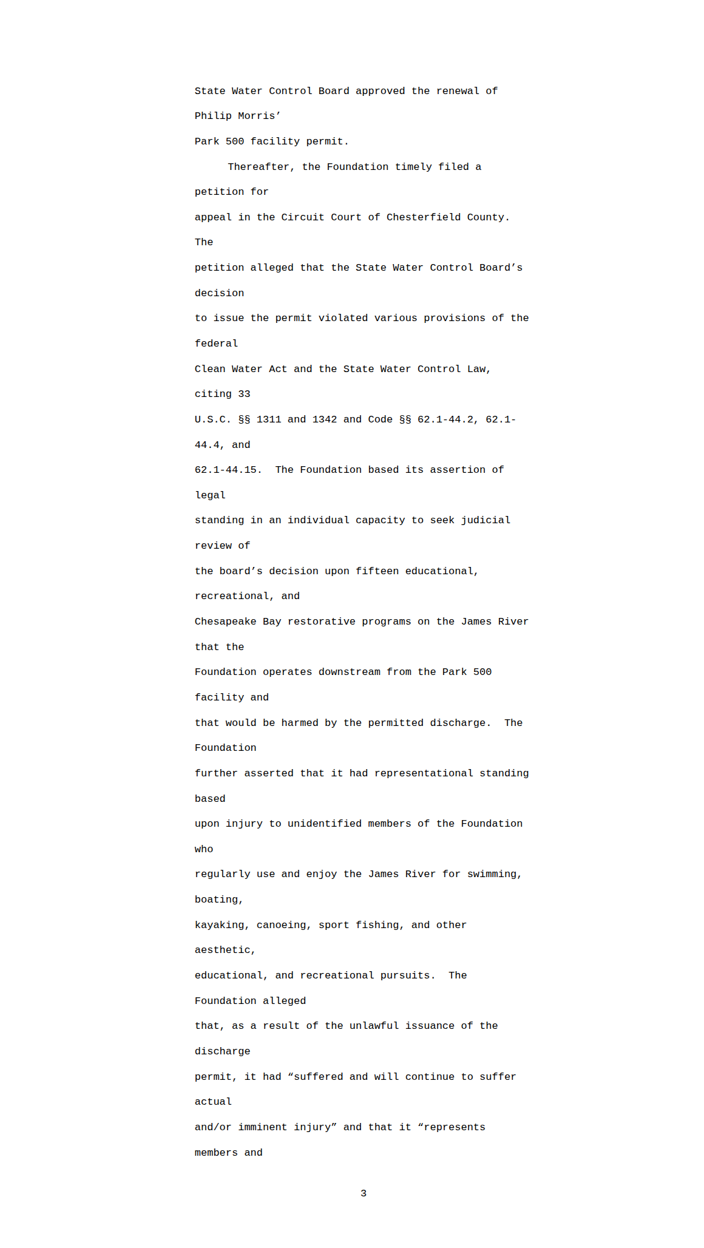State Water Control Board approved the renewal of Philip Morris’ Park 500 facility permit.
Thereafter, the Foundation timely filed a petition for appeal in the Circuit Court of Chesterfield County. The petition alleged that the State Water Control Board’s decision to issue the permit violated various provisions of the federal Clean Water Act and the State Water Control Law, citing 33 U.S.C. §§ 1311 and 1342 and Code §§ 62.1-44.2, 62.1-44.4, and 62.1-44.15. The Foundation based its assertion of legal standing in an individual capacity to seek judicial review of the board’s decision upon fifteen educational, recreational, and Chesapeake Bay restorative programs on the James River that the Foundation operates downstream from the Park 500 facility and that would be harmed by the permitted discharge. The Foundation further asserted that it had representational standing based upon injury to unidentified members of the Foundation who regularly use and enjoy the James River for swimming, boating, kayaking, canoeing, sport fishing, and other aesthetic, educational, and recreational pursuits. The Foundation alleged that, as a result of the unlawful issuance of the discharge permit, it had “suffered and will continue to suffer actual and/or imminent injury” and that it “represents members and
3